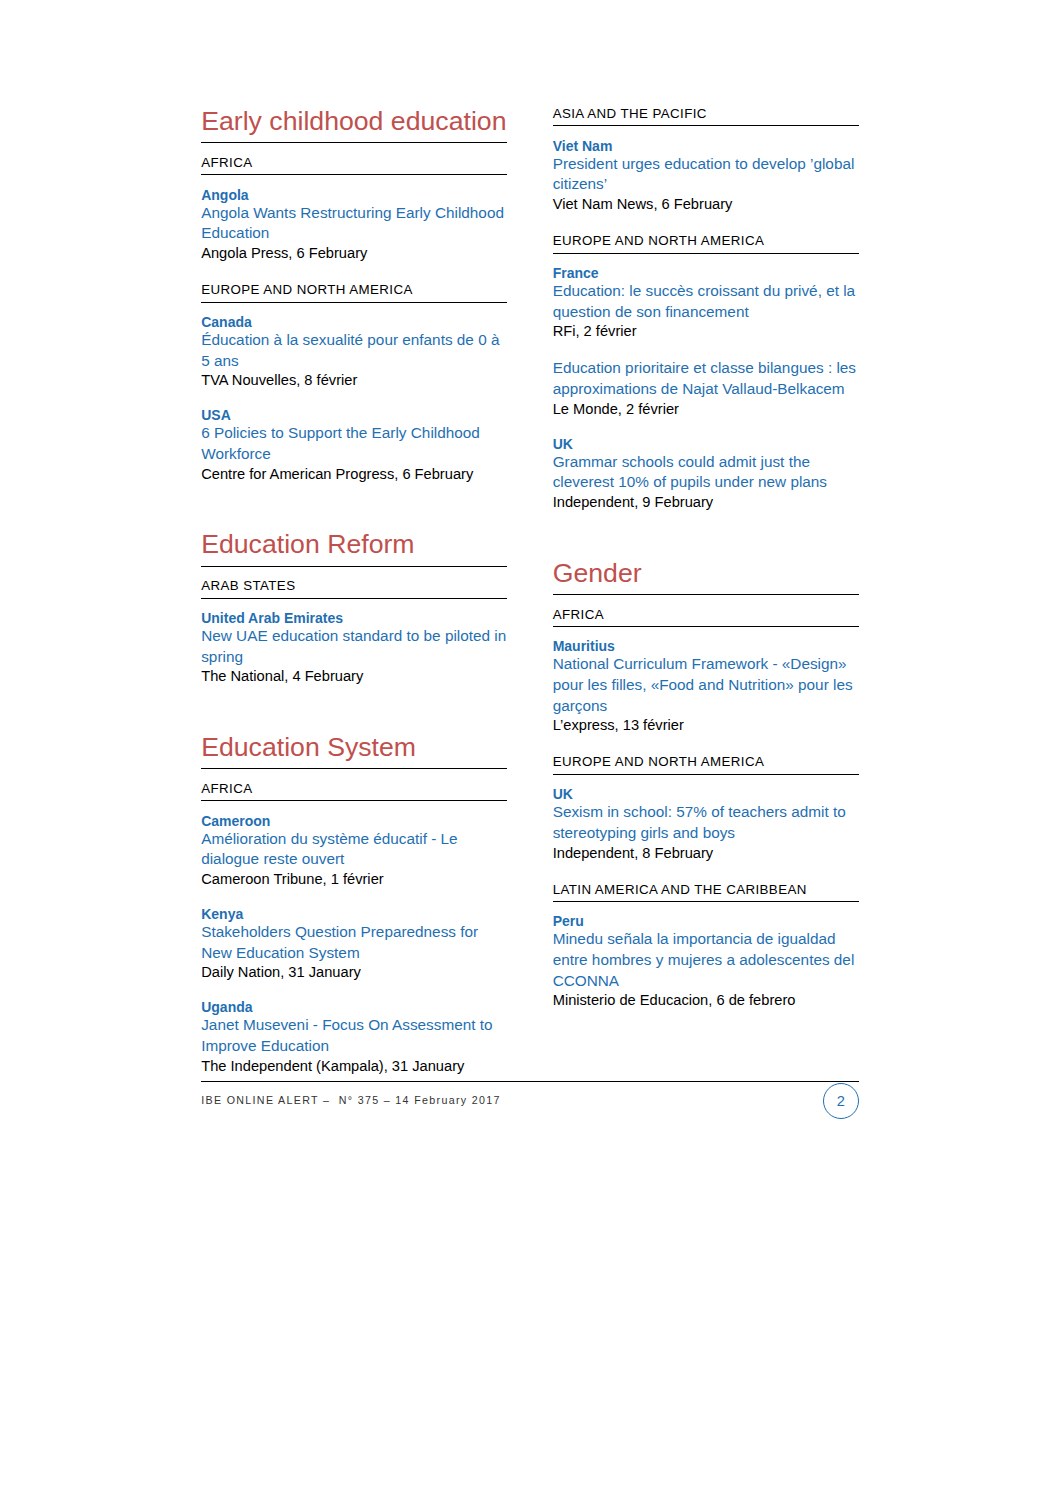Early childhood education
AFRICA
Angola
Angola Wants Restructuring Early Childhood Education
Angola Press, 6 February
EUROPE AND NORTH AMERICA
Canada
Éducation à la sexualité pour enfants de 0 à 5 ans
TVA Nouvelles, 8 février
USA
6 Policies to Support the Early Childhood Workforce
Centre for American Progress, 6 February
Education Reform
ARAB STATES
United Arab Emirates
New UAE education standard to be piloted in spring
The National, 4 February
Education System
AFRICA
Cameroon
Amélioration du système éducatif - Le dialogue reste ouvert
Cameroon Tribune, 1 février
Kenya
Stakeholders Question Preparedness for New Education System
Daily Nation, 31 January
Uganda
Janet Museveni - Focus On Assessment to Improve Education
The Independent (Kampala), 31 January
ASIA AND THE PACIFIC
Viet Nam
President urges education to develop ’global citizens’
Viet Nam News, 6 February
EUROPE AND NORTH AMERICA
France
Education: le succès croissant du privé, et la question de son financement
RFi, 2 février
Education prioritaire et classe bilangues : les approximations de Najat Vallaud-Belkacem
Le Monde, 2 février
UK
Grammar schools could admit just the cleverest 10% of pupils under new plans
Independent, 9 February
Gender
AFRICA
Mauritius
National Curriculum Framework - «Design» pour les filles, «Food and Nutrition» pour les garçons
L’express, 13 février
EUROPE AND NORTH AMERICA
UK
Sexism in school: 57% of teachers admit to stereotyping girls and boys
Independent, 8 February
LATIN AMERICA AND THE CARIBBEAN
Peru
Minedu señala la importancia de igualdad entre hombres y mujeres a adolescentes del CCONNA
Ministerio de Educacion, 6 de febrero
IBE ONLINE ALERT – N° 375 – 14 February 2017 2